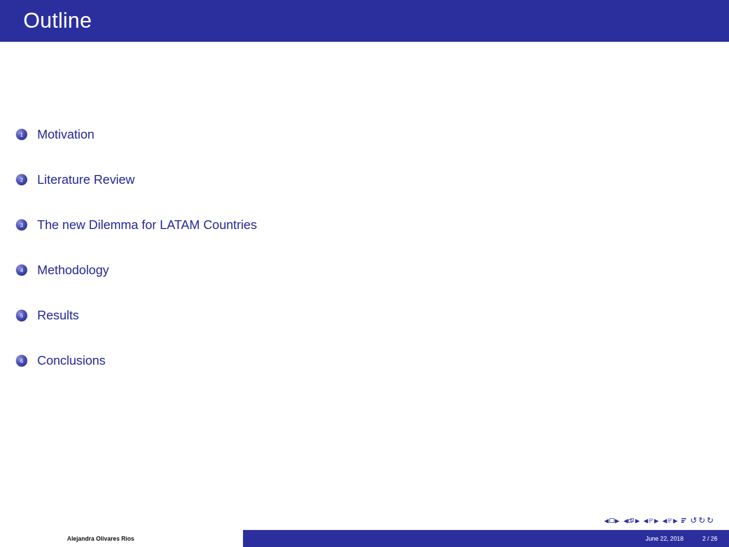Outline
1 Motivation
2 Literature Review
3 The new Dilemma for LATAM Countries
4 Methodology
5 Results
6 Conclusions
◀ ▶ ◀ ▶ ◀ ▶ ◀ ▶ ↺ ↻ ↻
Alejandra Olivares Rios
June 22, 20182 / 26